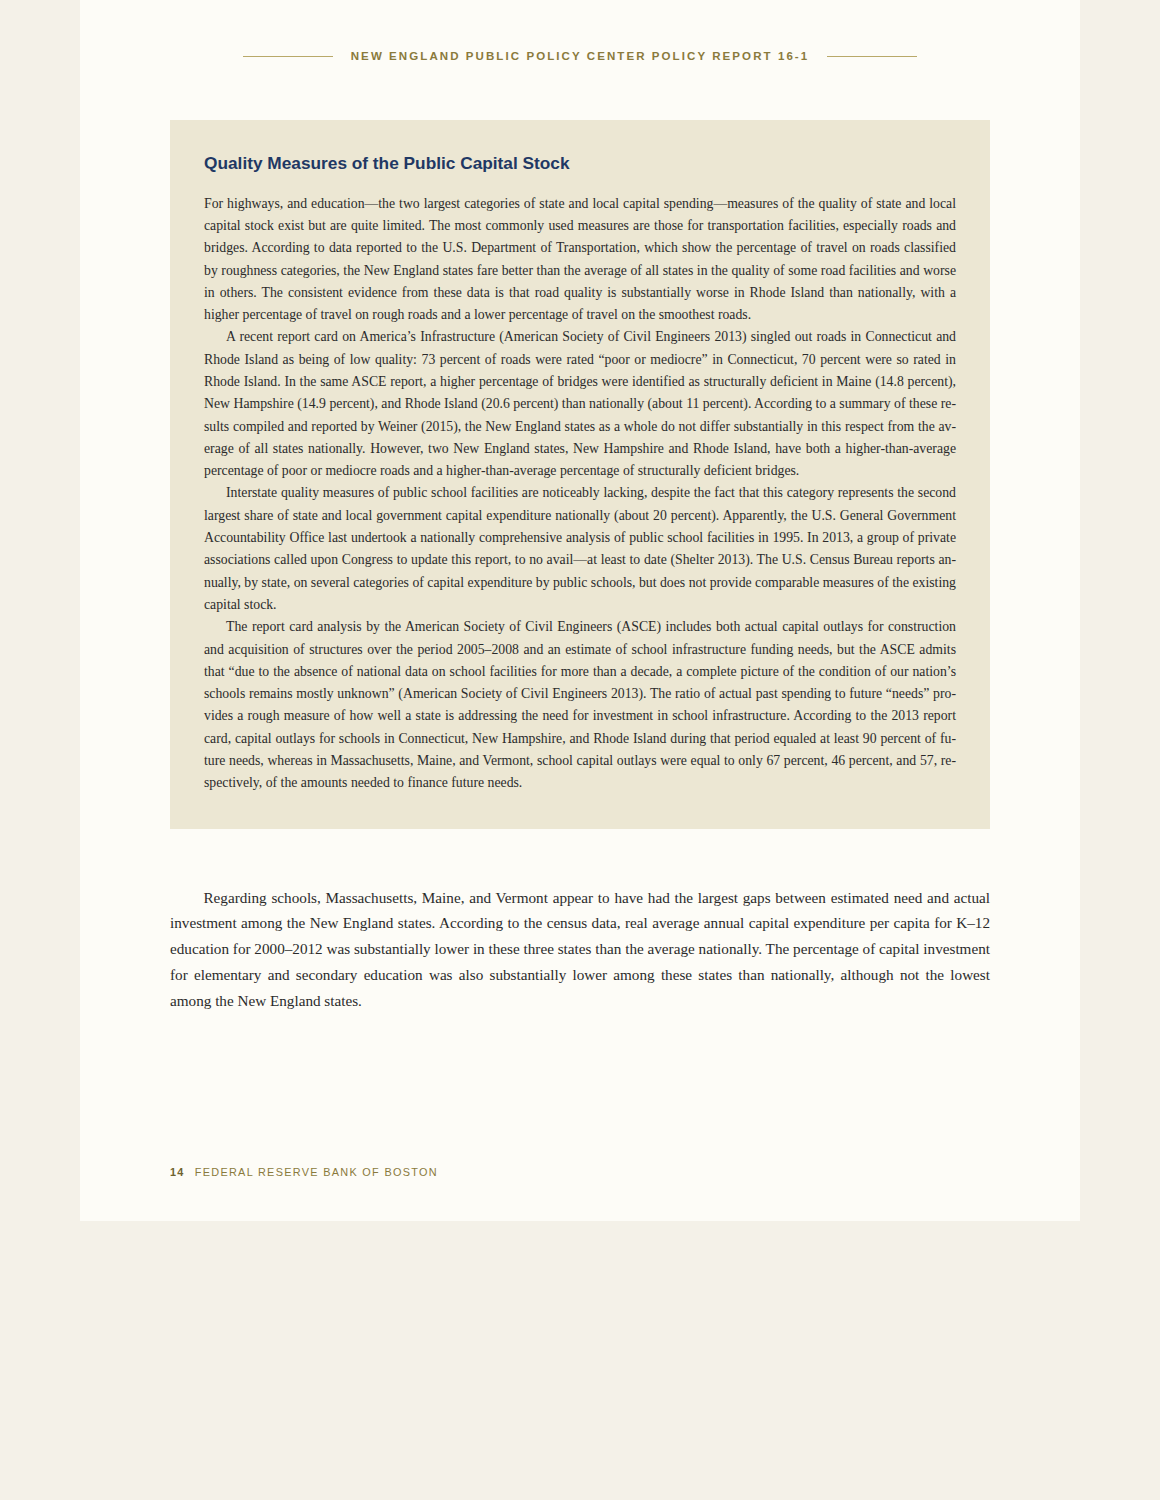New England Public Policy Center Policy Report 16-1
Quality Measures of the Public Capital Stock
For highways, and education—the two largest categories of state and local capital spending—measures of the quality of state and local capital stock exist but are quite limited. The most commonly used measures are those for transportation facilities, especially roads and bridges. According to data reported to the U.S. Department of Transportation, which show the percentage of travel on roads classified by roughness categories, the New England states fare better than the average of all states in the quality of some road facilities and worse in others. The consistent evidence from these data is that road quality is substantially worse in Rhode Island than nationally, with a higher percentage of travel on rough roads and a lower percentage of travel on the smoothest roads.
A recent report card on America’s Infrastructure (American Society of Civil Engineers 2013) singled out roads in Connecticut and Rhode Island as being of low quality: 73 percent of roads were rated “poor or mediocre” in Connecticut, 70 percent were so rated in Rhode Island. In the same ASCE report, a higher percentage of bridges were identified as structurally deficient in Maine (14.8 percent), New Hampshire (14.9 percent), and Rhode Island (20.6 percent) than nationally (about 11 percent). According to a summary of these results compiled and reported by Weiner (2015), the New England states as a whole do not differ substantially in this respect from the average of all states nationally. However, two New England states, New Hampshire and Rhode Island, have both a higher-than-average percentage of poor or mediocre roads and a higher-than-average percentage of structurally deficient bridges.
Interstate quality measures of public school facilities are noticeably lacking, despite the fact that this category represents the second largest share of state and local government capital expenditure nationally (about 20 percent). Apparently, the U.S. General Government Accountability Office last undertook a nationally comprehensive analysis of public school facilities in 1995. In 2013, a group of private associations called upon Congress to update this report, to no avail—at least to date (Shelter 2013). The U.S. Census Bureau reports annually, by state, on several categories of capital expenditure by public schools, but does not provide comparable measures of the existing capital stock.
The report card analysis by the American Society of Civil Engineers (ASCE) includes both actual capital outlays for construction and acquisition of structures over the period 2005–2008 and an estimate of school infrastructure funding needs, but the ASCE admits that “due to the absence of national data on school facilities for more than a decade, a complete picture of the condition of our nation’s schools remains mostly unknown” (American Society of Civil Engineers 2013). The ratio of actual past spending to future “needs” provides a rough measure of how well a state is addressing the need for investment in school infrastructure. According to the 2013 report card, capital outlays for schools in Connecticut, New Hampshire, and Rhode Island during that period equaled at least 90 percent of future needs, whereas in Massachusetts, Maine, and Vermont, school capital outlays were equal to only 67 percent, 46 percent, and 57, respectively, of the amounts needed to finance future needs.
Regarding schools, Massachusetts, Maine, and Vermont appear to have had the largest gaps between estimated need and actual investment among the New England states. According to the census data, real average annual capital expenditure per capita for K–12 education for 2000–2012 was substantially lower in these three states than the average nationally. The percentage of capital investment for elementary and secondary education was also substantially lower among these states than nationally, although not the lowest among the New England states.
14 Federal Reserve Bank of Boston